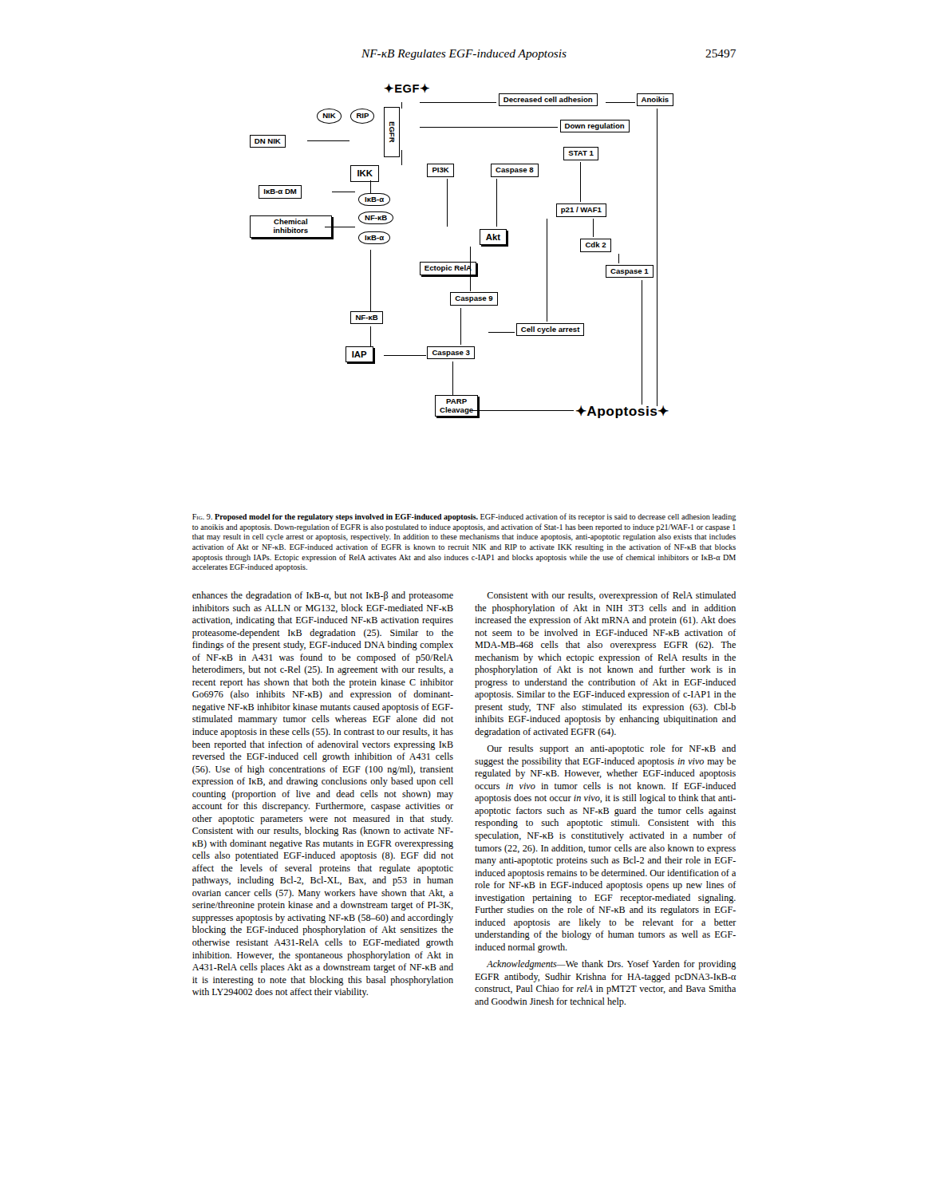NF-κB Regulates EGF-induced Apoptosis 25497
✦EGF✦
NIK
RIP
EGFR
Decreased cell adhesion
Anoikis
Down regulation
DN NIK
STAT 1
IKK
PI3K
Caspase 8
IκB-α DM
IκB-α
NF-κB
IκB-α
Chemical
inhibitors
p21 / WAF1
Akt
Cdk 2
Caspase 1
Ectopic RelA
Caspase 9
NF-κB
Cell cycle arrest
IAP
Caspase 3
PARP
Cleavage
✦Apoptosis✦
Fig. 9. Proposed model for the regulatory steps involved in EGF-induced apoptosis. EGF-induced activation of its receptor is said to decrease cell adhesion leading to anoikis and apoptosis. Down-regulation of EGFR is also postulated to induce apoptosis, and activation of Stat-1 has been reported to induce p21/WAF-1 or caspase 1 that may result in cell cycle arrest or apoptosis, respectively. In addition to these mechanisms that induce apoptosis, anti-apoptotic regulation also exists that includes activation of Akt or NF-κB. EGF-induced activation of EGFR is known to recruit NIK and RIP to activate IKK resulting in the activation of NF-κB that blocks apoptosis through IAPs. Ectopic expression of RelA activates Akt and also induces c-IAP1 and blocks apoptosis while the use of chemical inhibitors or IκB-α DM accelerates EGF-induced apoptosis.
enhances the degradation of IκB-α, but not IκB-β and proteasome inhibitors such as ALLN or MG132, block EGF-mediated NF-κB activation, indicating that EGF-induced NF-κB activation requires proteasome-dependent IκB degradation (25). Similar to the findings of the present study, EGF-induced DNA binding complex of NF-κB in A431 was found to be composed of p50/RelA heterodimers, but not c-Rel (25). In agreement with our results, a recent report has shown that both the protein kinase C inhibitor Go6976 (also inhibits NF-κB) and expression of dominant-negative NF-κB inhibitor kinase mutants caused apoptosis of EGF-stimulated mammary tumor cells whereas EGF alone did not induce apoptosis in these cells (55). In contrast to our results, it has been reported that infection of adenoviral vectors expressing IκB reversed the EGF-induced cell growth inhibition of A431 cells (56). Use of high concentrations of EGF (100 ng/ml), transient expression of IκB, and drawing conclusions only based upon cell counting (proportion of live and dead cells not shown) may account for this discrepancy. Furthermore, caspase activities or other apoptotic parameters were not measured in that study. Consistent with our results, blocking Ras (known to activate NF-κB) with dominant negative Ras mutants in EGFR overexpressing cells also potentiated EGF-induced apoptosis (8). EGF did not affect the levels of several proteins that regulate apoptotic pathways, including Bcl-2, Bcl-XL, Bax, and p53 in human ovarian cancer cells (57). Many workers have shown that Akt, a serine/threonine protein kinase and a downstream target of PI-3K, suppresses apoptosis by activating NF-κB (58–60) and accordingly blocking the EGF-induced phosphorylation of Akt sensitizes the otherwise resistant A431-RelA cells to EGF-mediated growth inhibition. However, the spontaneous phosphorylation of Akt in A431-RelA cells places Akt as a downstream target of NF-κB and it is interesting to note that blocking this basal phosphorylation with LY294002 does not affect their viability.
Consistent with our results, overexpression of RelA stimulated the phosphorylation of Akt in NIH 3T3 cells and in addition increased the expression of Akt mRNA and protein (61). Akt does not seem to be involved in EGF-induced NF-κB activation of MDA-MB-468 cells that also overexpress EGFR (62). The mechanism by which ectopic expression of RelA results in the phosphorylation of Akt is not known and further work is in progress to understand the contribution of Akt in EGF-induced apoptosis. Similar to the EGF-induced expression of c-IAP1 in the present study, TNF also stimulated its expression (63). Cbl-b inhibits EGF-induced apoptosis by enhancing ubiquitination and degradation of activated EGFR (64).
Our results support an anti-apoptotic role for NF-κB and suggest the possibility that EGF-induced apoptosis in vivo may be regulated by NF-κB. However, whether EGF-induced apoptosis occurs in vivo in tumor cells is not known. If EGF-induced apoptosis does not occur in vivo, it is still logical to think that anti-apoptotic factors such as NF-κB guard the tumor cells against responding to such apoptotic stimuli. Consistent with this speculation, NF-κB is constitutively activated in a number of tumors (22, 26). In addition, tumor cells are also known to express many anti-apoptotic proteins such as Bcl-2 and their role in EGF-induced apoptosis remains to be determined. Our identification of a role for NF-κB in EGF-induced apoptosis opens up new lines of investigation pertaining to EGF receptor-mediated signaling. Further studies on the role of NF-κB and its regulators in EGF-induced apoptosis are likely to be relevant for a better understanding of the biology of human tumors as well as EGF-induced normal growth.
Acknowledgments—We thank Drs. Yosef Yarden for providing EGFR antibody, Sudhir Krishna for HA-tagged pcDNA3-IκB-α construct, Paul Chiao for relA in pMT2T vector, and Bava Smitha and Goodwin Jinesh for technical help.